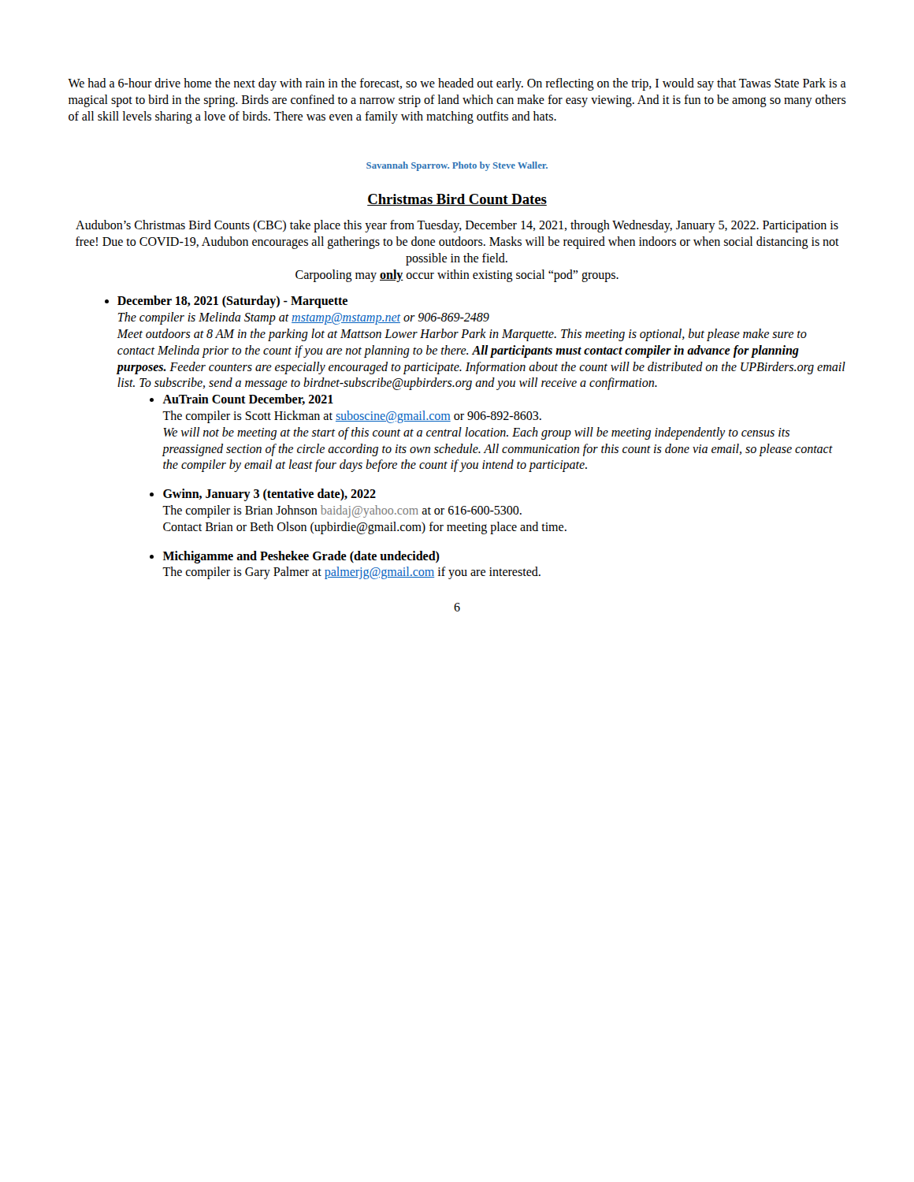We had a 6-hour drive home the next day with rain in the forecast, so we headed out early. On reflecting on the trip, I would say that Tawas State Park is a magical spot to bird in the spring. Birds are confined to a narrow strip of land which can make for easy viewing. And it is fun to be among so many others of all skill levels sharing a love of birds. There was even a family with matching outfits and hats.
Savannah Sparrow. Photo by Steve Waller.
Christmas Bird Count Dates
Audubon’s Christmas Bird Counts (CBC) take place this year from Tuesday, December 14, 2021, through Wednesday, January 5, 2022. Participation is free! Due to COVID-19, Audubon encourages all gatherings to be done outdoors. Masks will be required when indoors or when social distancing is not possible in the field.
Carpooling may only occur within existing social “pod” groups.
December 18, 2021 (Saturday) - Marquette
The compiler is Melinda Stamp at mstamp@mstamp.net or 906-869-2489
Meet outdoors at 8 AM in the parking lot at Mattson Lower Harbor Park in Marquette. This meeting is optional, but please make sure to contact Melinda prior to the count if you are not planning to be there. All participants must contact compiler in advance for planning purposes. Feeder counters are especially encouraged to participate. Information about the count will be distributed on the UPBirders.org email list. To subscribe, send a message to birdnet-subscribe@upbirders.org and you will receive a confirmation.
AuTrain Count December, 2021
The compiler is Scott Hickman at suboscine@gmail.com or 906-892-8603.
We will not be meeting at the start of this count at a central location. Each group will be meeting independently to census its preassigned section of the circle according to its own schedule. All communication for this count is done via email, so please contact the compiler by email at least four days before the count if you intend to participate.
Gwinn, January 3 (tentative date), 2022
The compiler is Brian Johnson baidaj@yahoo.com at or 616-600-5300.
Contact Brian or Beth Olson (upbirdie@gmail.com) for meeting place and time.
Michigamme and Peshekee Grade (date undecided)
The compiler is Gary Palmer at palmerjg@gmail.com if you are interested.
6